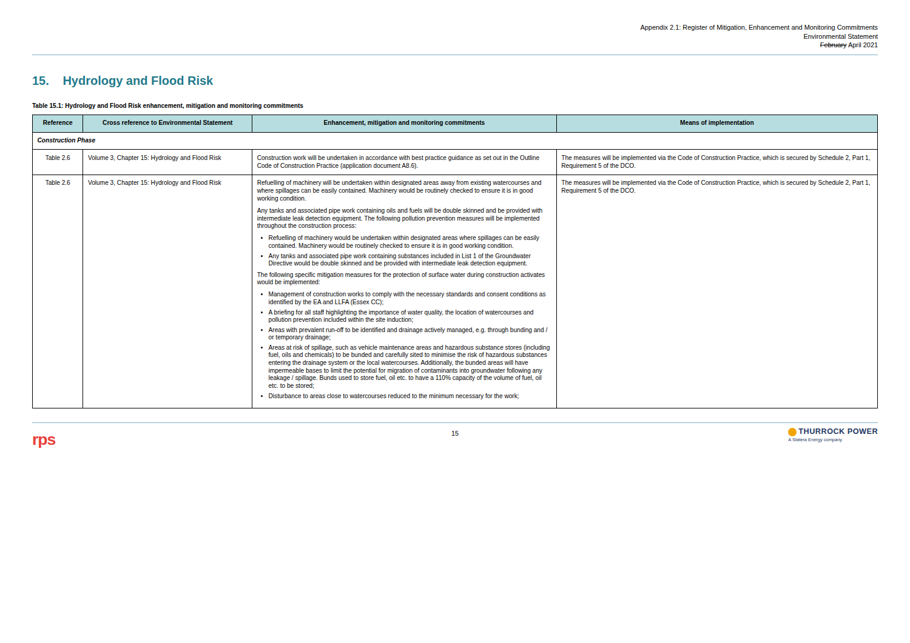Appendix 2.1: Register of Mitigation, Enhancement and Monitoring Commitments
Environmental Statement
February April 2021
15. Hydrology and Flood Risk
Table 15.1: Hydrology and Flood Risk enhancement, mitigation and monitoring commitments
| Reference | Cross reference to Environmental Statement | Enhancement, mitigation and monitoring commitments | Means of implementation |
| --- | --- | --- | --- |
| Construction Phase |
| Table 2.6 | Volume 3, Chapter 15: Hydrology and Flood Risk | Construction work will be undertaken in accordance with best practice guidance as set out in the Outline Code of Construction Practice (application document A8.6). | The measures will be implemented via the Code of Construction Practice, which is secured by Schedule 2, Part 1, Requirement 5 of the DCO. |
| Table 2.6 | Volume 3, Chapter 15: Hydrology and Flood Risk | Refuelling of machinery will be undertaken within designated areas away from existing watercourses and where spillages can be easily contained. Machinery would be routinely checked to ensure it is in good working condition. Any tanks and associated pipe work containing oils and fuels will be double skinned and be provided with intermediate leak detection equipment. The following pollution prevention measures will be implemented throughout the construction process: Refuelling of machinery would be undertaken within designated areas where spillages can be easily contained. Machinery would be routinely checked to ensure it is in good working condition. Any tanks and associated pipe work containing substances included in List 1 of the Groundwater Directive would be double skinned and be provided with intermediate leak detection equipment. The following specific mitigation measures for the protection of surface water during construction activates would be implemented: Management of construction works to comply with the necessary standards and consent conditions as identified by the EA and LLFA (Essex CC); A briefing for all staff highlighting the importance of water quality, the location of watercourses and pollution prevention included within the site induction; Areas with prevalent run-off to be identified and drainage actively managed, e.g. through bunding and / or temporary drainage; Areas at risk of spillage, such as vehicle maintenance areas and hazardous substance stores (including fuel, oils and chemicals) to be bunded and carefully sited to minimise the risk of hazardous substances entering the drainage system or the local watercourses. Additionally, the bunded areas will have impermeable bases to limit the potential for migration of contaminants into groundwater following any leakage / spillage. Bunds used to store fuel, oil etc. to have a 110% capacity of the volume of fuel, oil etc. to be stored; Disturbance to areas close to watercourses reduced to the minimum necessary for the work; | The measures will be implemented via the Code of Construction Practice, which is secured by Schedule 2, Part 1, Requirement 5 of the DCO. |
rps
15
THURROCK POWER
A Statera Energy company